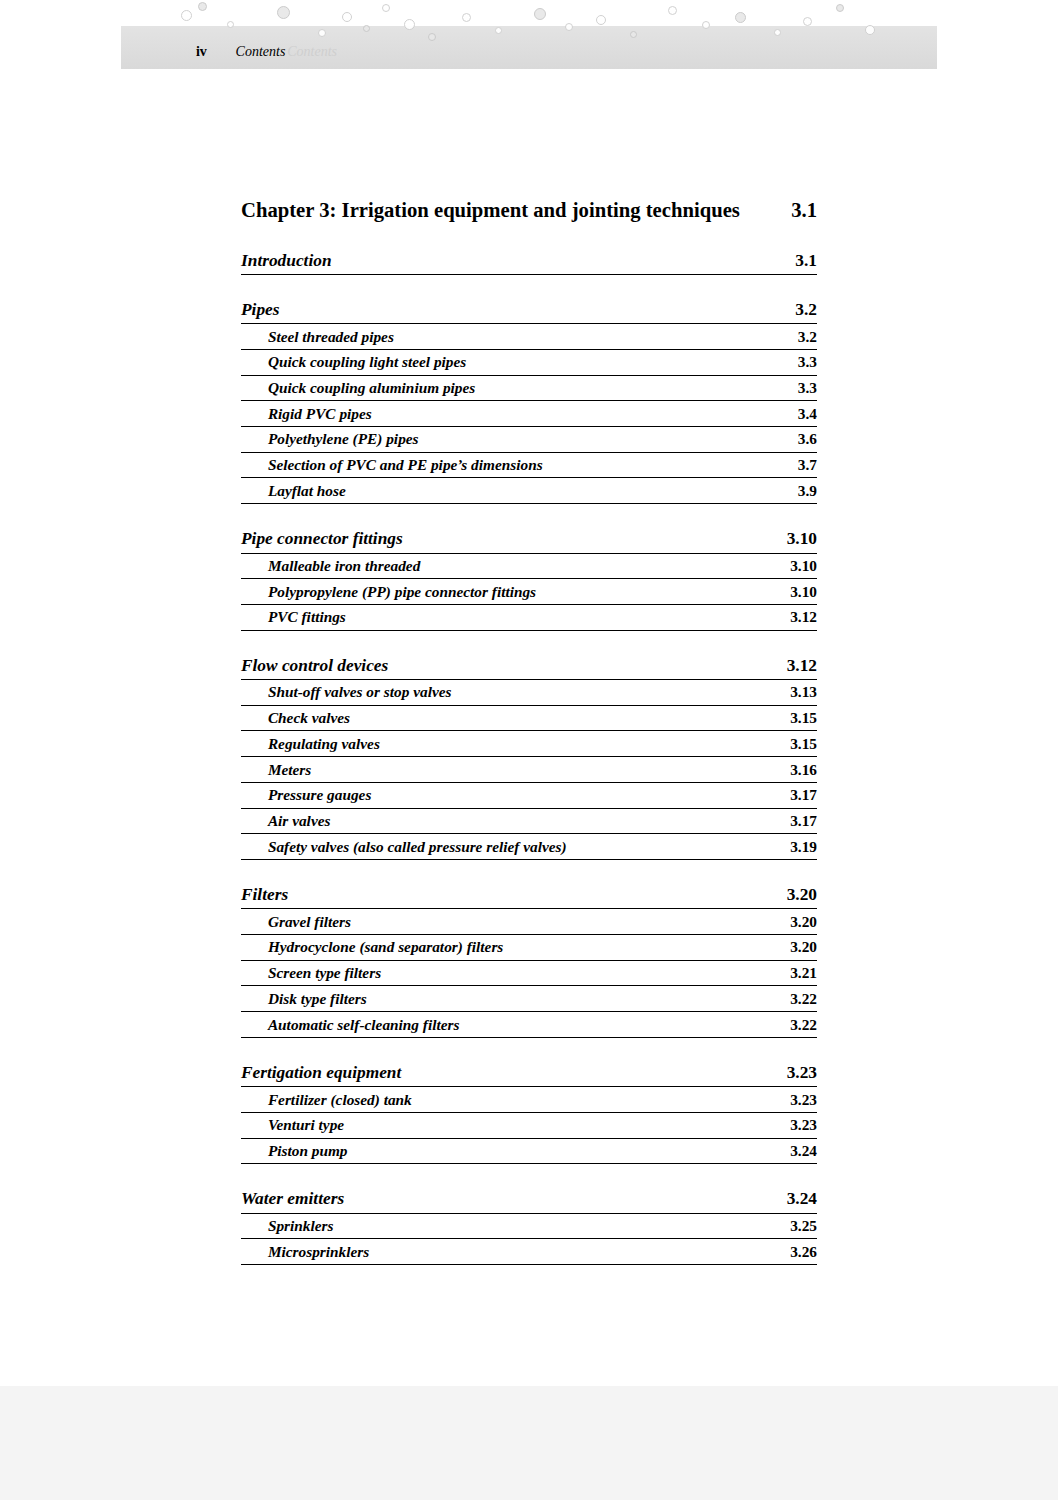iv Contents Contents
Chapter 3: Irrigation equipment and jointing techniques 3.1
Introduction 3.1
Pipes 3.2
Steel threaded pipes 3.2
Quick coupling light steel pipes 3.3
Quick coupling aluminium pipes 3.3
Rigid PVC pipes 3.4
Polyethylene (PE) pipes 3.6
Selection of PVC and PE pipe’s dimensions 3.7
Layflat hose 3.9
Pipe connector fittings 3.10
Malleable iron threaded 3.10
Polypropylene (PP) pipe connector fittings 3.10
PVC fittings 3.12
Flow control devices 3.12
Shut-off valves or stop valves 3.13
Check valves 3.15
Regulating valves 3.15
Meters 3.16
Pressure gauges 3.17
Air valves 3.17
Safety valves (also called pressure relief valves) 3.19
Filters 3.20
Gravel filters 3.20
Hydrocyclone (sand separator) filters 3.20
Screen type filters 3.21
Disk type filters 3.22
Automatic self-cleaning filters 3.22
Fertigation equipment 3.23
Fertilizer (closed) tank 3.23
Venturi type 3.23
Piston pump 3.24
Water emitters 3.24
Sprinklers 3.25
Microsprinklers 3.26